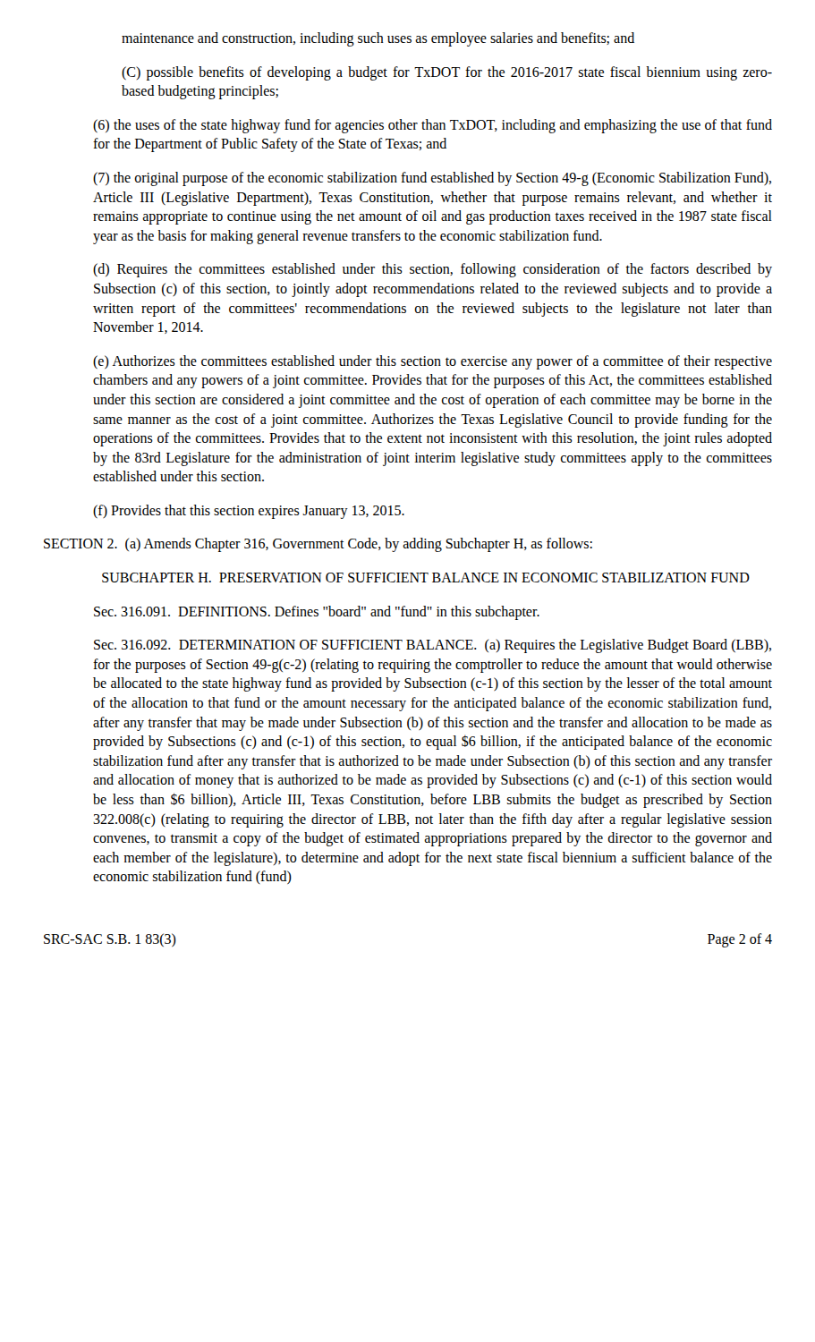maintenance and construction, including such uses as employee salaries and benefits; and
(C) possible benefits of developing a budget for TxDOT for the 2016-2017 state fiscal biennium using zero-based budgeting principles;
(6) the uses of the state highway fund for agencies other than TxDOT, including and emphasizing the use of that fund for the Department of Public Safety of the State of Texas; and
(7) the original purpose of the economic stabilization fund established by Section 49-g (Economic Stabilization Fund), Article III (Legislative Department), Texas Constitution, whether that purpose remains relevant, and whether it remains appropriate to continue using the net amount of oil and gas production taxes received in the 1987 state fiscal year as the basis for making general revenue transfers to the economic stabilization fund.
(d) Requires the committees established under this section, following consideration of the factors described by Subsection (c) of this section, to jointly adopt recommendations related to the reviewed subjects and to provide a written report of the committees' recommendations on the reviewed subjects to the legislature not later than November 1, 2014.
(e) Authorizes the committees established under this section to exercise any power of a committee of their respective chambers and any powers of a joint committee. Provides that for the purposes of this Act, the committees established under this section are considered a joint committee and the cost of operation of each committee may be borne in the same manner as the cost of a joint committee. Authorizes the Texas Legislative Council to provide funding for the operations of the committees. Provides that to the extent not inconsistent with this resolution, the joint rules adopted by the 83rd Legislature for the administration of joint interim legislative study committees apply to the committees established under this section.
(f) Provides that this section expires January 13, 2015.
SECTION 2. (a) Amends Chapter 316, Government Code, by adding Subchapter H, as follows:
SUBCHAPTER H. PRESERVATION OF SUFFICIENT BALANCE IN ECONOMIC STABILIZATION FUND
Sec. 316.091. DEFINITIONS. Defines "board" and "fund" in this subchapter.
Sec. 316.092. DETERMINATION OF SUFFICIENT BALANCE. (a) Requires the Legislative Budget Board (LBB), for the purposes of Section 49-g(c-2) (relating to requiring the comptroller to reduce the amount that would otherwise be allocated to the state highway fund as provided by Subsection (c-1) of this section by the lesser of the total amount of the allocation to that fund or the amount necessary for the anticipated balance of the economic stabilization fund, after any transfer that may be made under Subsection (b) of this section and the transfer and allocation to be made as provided by Subsections (c) and (c-1) of this section, to equal $6 billion, if the anticipated balance of the economic stabilization fund after any transfer that is authorized to be made under Subsection (b) of this section and any transfer and allocation of money that is authorized to be made as provided by Subsections (c) and (c-1) of this section would be less than $6 billion), Article III, Texas Constitution, before LBB submits the budget as prescribed by Section 322.008(c) (relating to requiring the director of LBB, not later than the fifth day after a regular legislative session convenes, to transmit a copy of the budget of estimated appropriations prepared by the director to the governor and each member of the legislature), to determine and adopt for the next state fiscal biennium a sufficient balance of the economic stabilization fund (fund)
SRC-SAC S.B. 1 83(3) Page 2 of 4